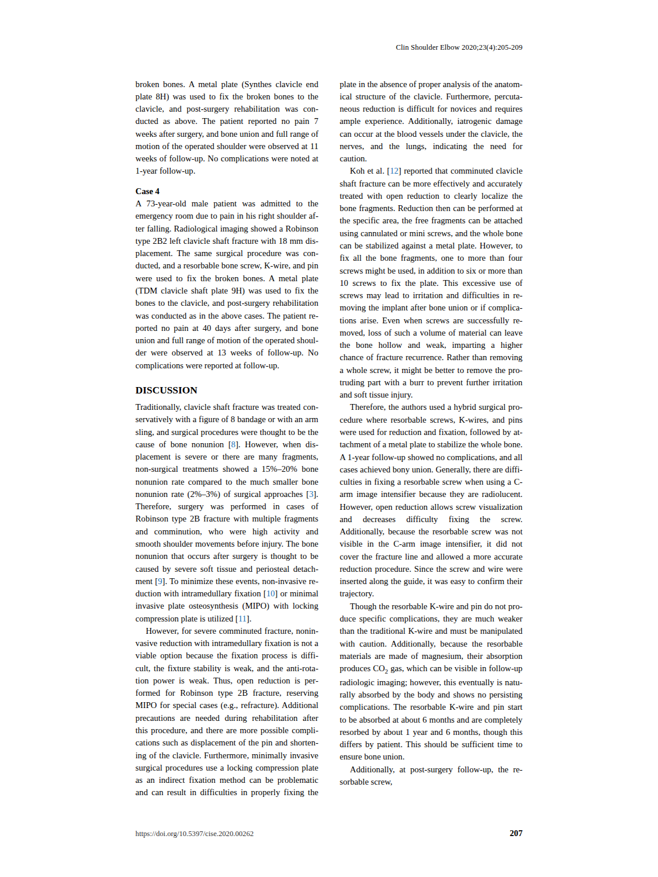Clin Shoulder Elbow 2020;23(4):205-209
broken bones. A metal plate (Synthes clavicle end plate 8H) was used to fix the broken bones to the clavicle, and post-surgery rehabilitation was conducted as above. The patient reported no pain 7 weeks after surgery, and bone union and full range of motion of the operated shoulder were observed at 11 weeks of follow-up. No complications were noted at 1-year follow-up.
Case 4
A 73-year-old male patient was admitted to the emergency room due to pain in his right shoulder after falling. Radiological imaging showed a Robinson type 2B2 left clavicle shaft fracture with 18 mm displacement. The same surgical procedure was conducted, and a resorbable bone screw, K-wire, and pin were used to fix the broken bones. A metal plate (TDM clavicle shaft plate 9H) was used to fix the bones to the clavicle, and post-surgery rehabilitation was conducted as in the above cases. The patient reported no pain at 40 days after surgery, and bone union and full range of motion of the operated shoulder were observed at 13 weeks of follow-up. No complications were reported at follow-up.
DISCUSSION
Traditionally, clavicle shaft fracture was treated conservatively with a figure of 8 bandage or with an arm sling, and surgical procedures were thought to be the cause of bone nonunion [8]. However, when displacement is severe or there are many fragments, non-surgical treatments showed a 15%–20% bone nonunion rate compared to the much smaller bone nonunion rate (2%–3%) of surgical approaches [3]. Therefore, surgery was performed in cases of Robinson type 2B fracture with multiple fragments and comminution, who were high activity and smooth shoulder movements before injury. The bone nonunion that occurs after surgery is thought to be caused by severe soft tissue and periosteal detachment [9]. To minimize these events, non-invasive reduction with intramedullary fixation [10] or minimal invasive plate osteosynthesis (MIPO) with locking compression plate is utilized [11].
However, for severe comminuted fracture, noninvasive reduction with intramedullary fixation is not a viable option because the fixation process is difficult, the fixture stability is weak, and the anti-rotation power is weak. Thus, open reduction is performed for Robinson type 2B fracture, reserving MIPO for special cases (e.g., refracture). Additional precautions are needed during rehabilitation after this procedure, and there are more possible complications such as displacement of the pin and shortening of the clavicle. Furthermore, minimally invasive surgical procedures use a locking compression plate as an indirect fixation method can be problematic and can result in difficulties in properly fixing the plate in the absence of proper analysis of the anatomical structure of the clavicle. Furthermore, percutaneous reduction is difficult for novices and requires ample experience. Additionally, iatrogenic damage can occur at the blood vessels under the clavicle, the nerves, and the lungs, indicating the need for caution.
Koh et al. [12] reported that comminuted clavicle shaft fracture can be more effectively and accurately treated with open reduction to clearly localize the bone fragments. Reduction then can be performed at the specific area, the free fragments can be attached using cannulated or mini screws, and the whole bone can be stabilized against a metal plate. However, to fix all the bone fragments, one to more than four screws might be used, in addition to six or more than 10 screws to fix the plate. This excessive use of screws may lead to irritation and difficulties in removing the implant after bone union or if complications arise. Even when screws are successfully removed, loss of such a volume of material can leave the bone hollow and weak, imparting a higher chance of fracture recurrence. Rather than removing a whole screw, it might be better to remove the protruding part with a burr to prevent further irritation and soft tissue injury.
Therefore, the authors used a hybrid surgical procedure where resorbable screws, K-wires, and pins were used for reduction and fixation, followed by attachment of a metal plate to stabilize the whole bone. A 1-year follow-up showed no complications, and all cases achieved bony union. Generally, there are difficulties in fixing a resorbable screw when using a C-arm image intensifier because they are radiolucent. However, open reduction allows screw visualization and decreases difficulty fixing the screw. Additionally, because the resorbable screw was not visible in the C-arm image intensifier, it did not cover the fracture line and allowed a more accurate reduction procedure. Since the screw and wire were inserted along the guide, it was easy to confirm their trajectory.
Though the resorbable K-wire and pin do not produce specific complications, they are much weaker than the traditional K-wire and must be manipulated with caution. Additionally, because the resorbable materials are made of magnesium, their absorption produces CO2 gas, which can be visible in follow-up radiologic imaging; however, this eventually is naturally absorbed by the body and shows no persisting complications. The resorbable K-wire and pin start to be absorbed at about 6 months and are completely resorbed by about 1 year and 6 months, though this differs by patient. This should be sufficient time to ensure bone union.
Additionally, at post-surgery follow-up, the resorbable screw,
https://doi.org/10.5397/cise.2020.00262 207